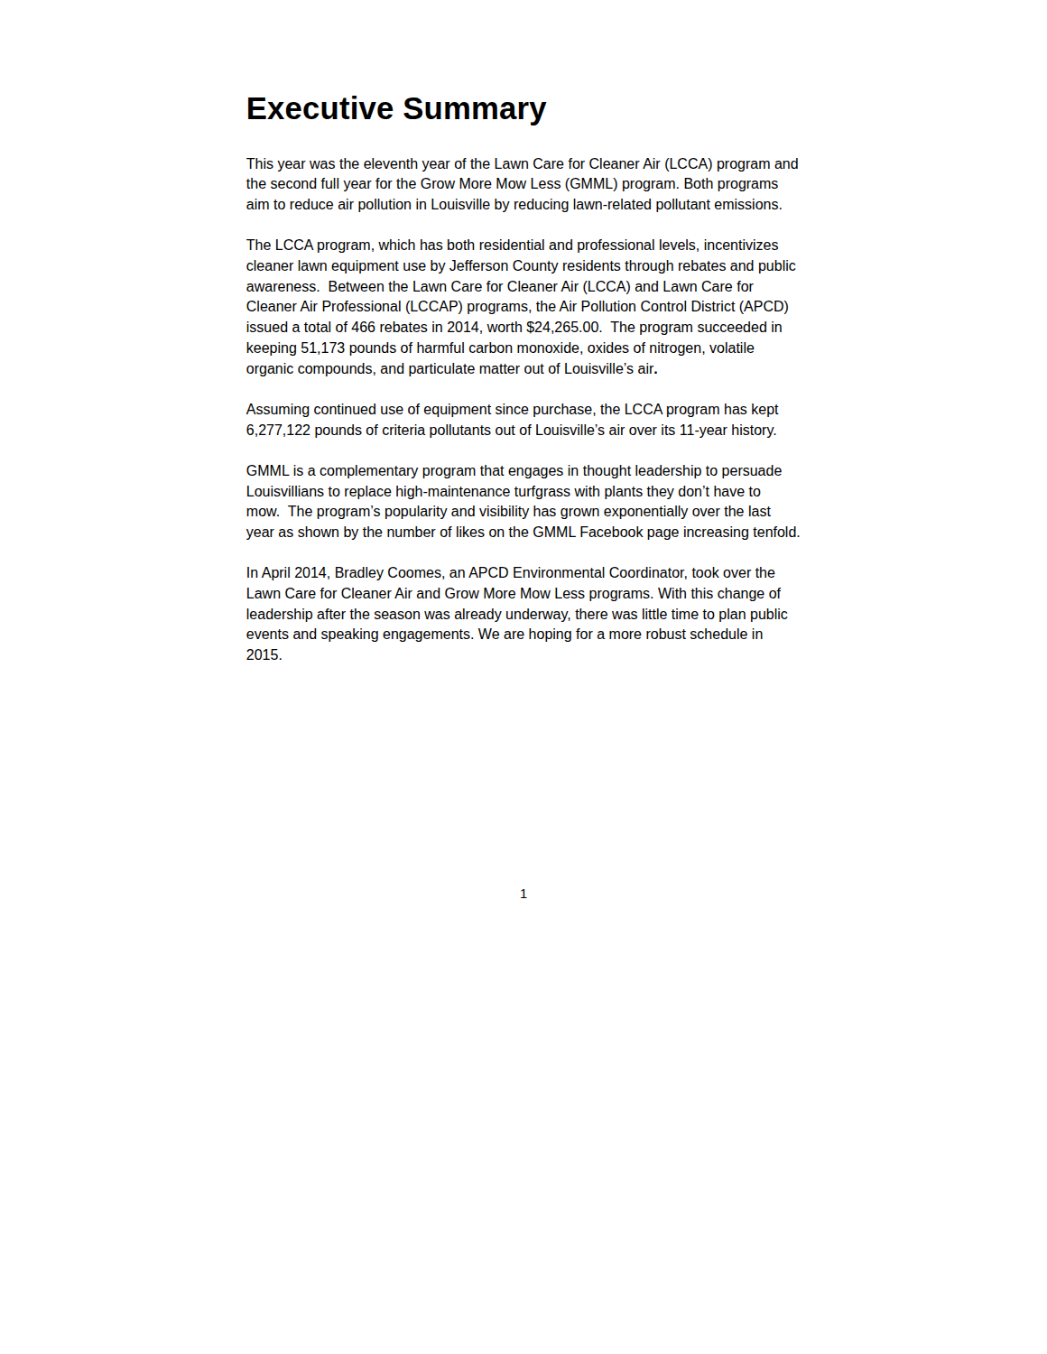Executive Summary
This year was the eleventh year of the Lawn Care for Cleaner Air (LCCA) program and the second full year for the Grow More Mow Less (GMML) program. Both programs aim to reduce air pollution in Louisville by reducing lawn-related pollutant emissions.
The LCCA program, which has both residential and professional levels, incentivizes cleaner lawn equipment use by Jefferson County residents through rebates and public awareness. Between the Lawn Care for Cleaner Air (LCCA) and Lawn Care for Cleaner Air Professional (LCCAP) programs, the Air Pollution Control District (APCD) issued a total of 466 rebates in 2014, worth $24,265.00. The program succeeded in keeping 51,173 pounds of harmful carbon monoxide, oxides of nitrogen, volatile organic compounds, and particulate matter out of Louisville’s air.
Assuming continued use of equipment since purchase, the LCCA program has kept 6,277,122 pounds of criteria pollutants out of Louisville’s air over its 11-year history.
GMML is a complementary program that engages in thought leadership to persuade Louisvillians to replace high-maintenance turfgrass with plants they don’t have to mow. The program’s popularity and visibility has grown exponentially over the last year as shown by the number of likes on the GMML Facebook page increasing tenfold.
In April 2014, Bradley Coomes, an APCD Environmental Coordinator, took over the Lawn Care for Cleaner Air and Grow More Mow Less programs. With this change of leadership after the season was already underway, there was little time to plan public events and speaking engagements. We are hoping for a more robust schedule in 2015.
1